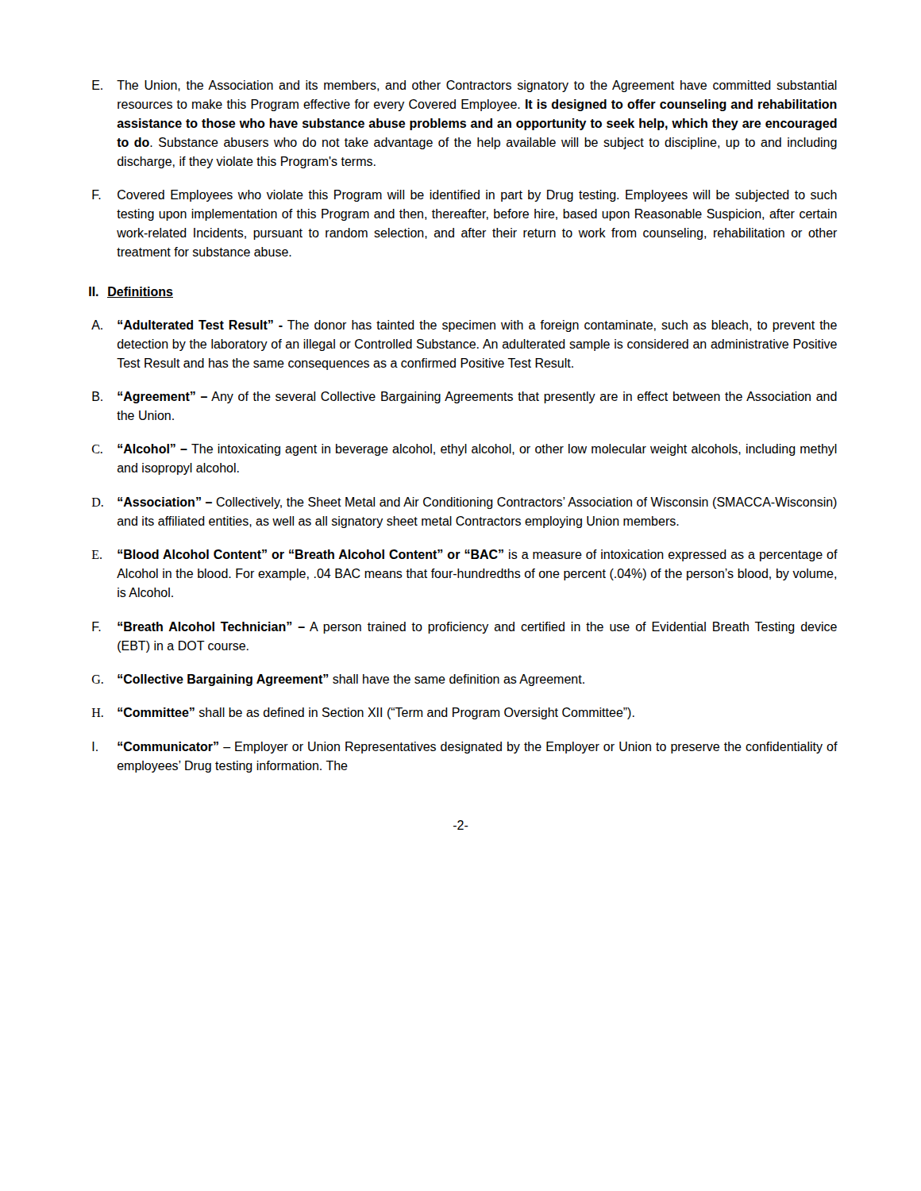E. The Union, the Association and its members, and other Contractors signatory to the Agreement have committed substantial resources to make this Program effective for every Covered Employee. It is designed to offer counseling and rehabilitation assistance to those who have substance abuse problems and an opportunity to seek help, which they are encouraged to do. Substance abusers who do not take advantage of the help available will be subject to discipline, up to and including discharge, if they violate this Program's terms.
F. Covered Employees who violate this Program will be identified in part by Drug testing. Employees will be subjected to such testing upon implementation of this Program and then, thereafter, before hire, based upon Reasonable Suspicion, after certain work-related Incidents, pursuant to random selection, and after their return to work from counseling, rehabilitation or other treatment for substance abuse.
II. Definitions
A. “Adulterated Test Result” - The donor has tainted the specimen with a foreign contaminate, such as bleach, to prevent the detection by the laboratory of an illegal or Controlled Substance. An adulterated sample is considered an administrative Positive Test Result and has the same consequences as a confirmed Positive Test Result.
B. “Agreement” – Any of the several Collective Bargaining Agreements that presently are in effect between the Association and the Union.
C. “Alcohol” – The intoxicating agent in beverage alcohol, ethyl alcohol, or other low molecular weight alcohols, including methyl and isopropyl alcohol.
D. “Association” – Collectively, the Sheet Metal and Air Conditioning Contractors’ Association of Wisconsin (SMACCA-Wisconsin) and its affiliated entities, as well as all signatory sheet metal Contractors employing Union members.
E. “Blood Alcohol Content” or “Breath Alcohol Content” or “BAC” is a measure of intoxication expressed as a percentage of Alcohol in the blood. For example, .04 BAC means that four-hundredths of one percent (.04%) of the person’s blood, by volume, is Alcohol.
F. “Breath Alcohol Technician” – A person trained to proficiency and certified in the use of Evidential Breath Testing device (EBT) in a DOT course.
G. “Collective Bargaining Agreement” shall have the same definition as Agreement.
H. “Committee” shall be as defined in Section XII (“Term and Program Oversight Committee”).
I. “Communicator” – Employer or Union Representatives designated by the Employer or Union to preserve the confidentiality of employees’ Drug testing information. The
-2-